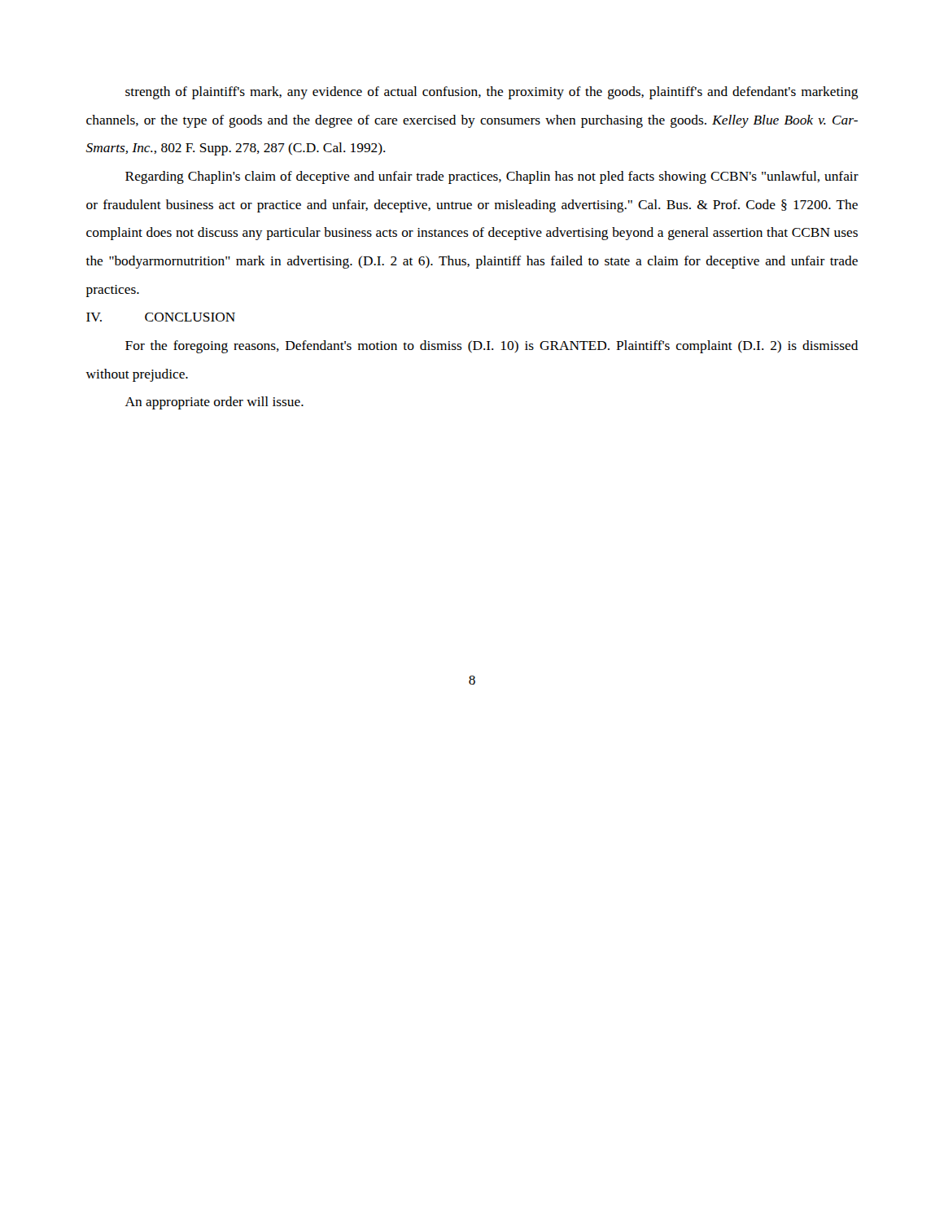strength of plaintiff's mark, any evidence of actual confusion, the proximity of the goods, plaintiff's and defendant's marketing channels, or the type of goods and the degree of care exercised by consumers when purchasing the goods. Kelley Blue Book v. Car-Smarts, Inc., 802 F. Supp. 278, 287 (C.D. Cal. 1992).
Regarding Chaplin's claim of deceptive and unfair trade practices, Chaplin has not pled facts showing CCBN's "unlawful, unfair or fraudulent business act or practice and unfair, deceptive, untrue or misleading advertising." Cal. Bus. & Prof. Code § 17200. The complaint does not discuss any particular business acts or instances of deceptive advertising beyond a general assertion that CCBN uses the "bodyarmornutrition" mark in advertising. (D.I. 2 at 6). Thus, plaintiff has failed to state a claim for deceptive and unfair trade practices.
IV.
CONCLUSION
For the foregoing reasons, Defendant's motion to dismiss (D.I. 10) is GRANTED. Plaintiff's complaint (D.I. 2) is dismissed without prejudice.
An appropriate order will issue.
8